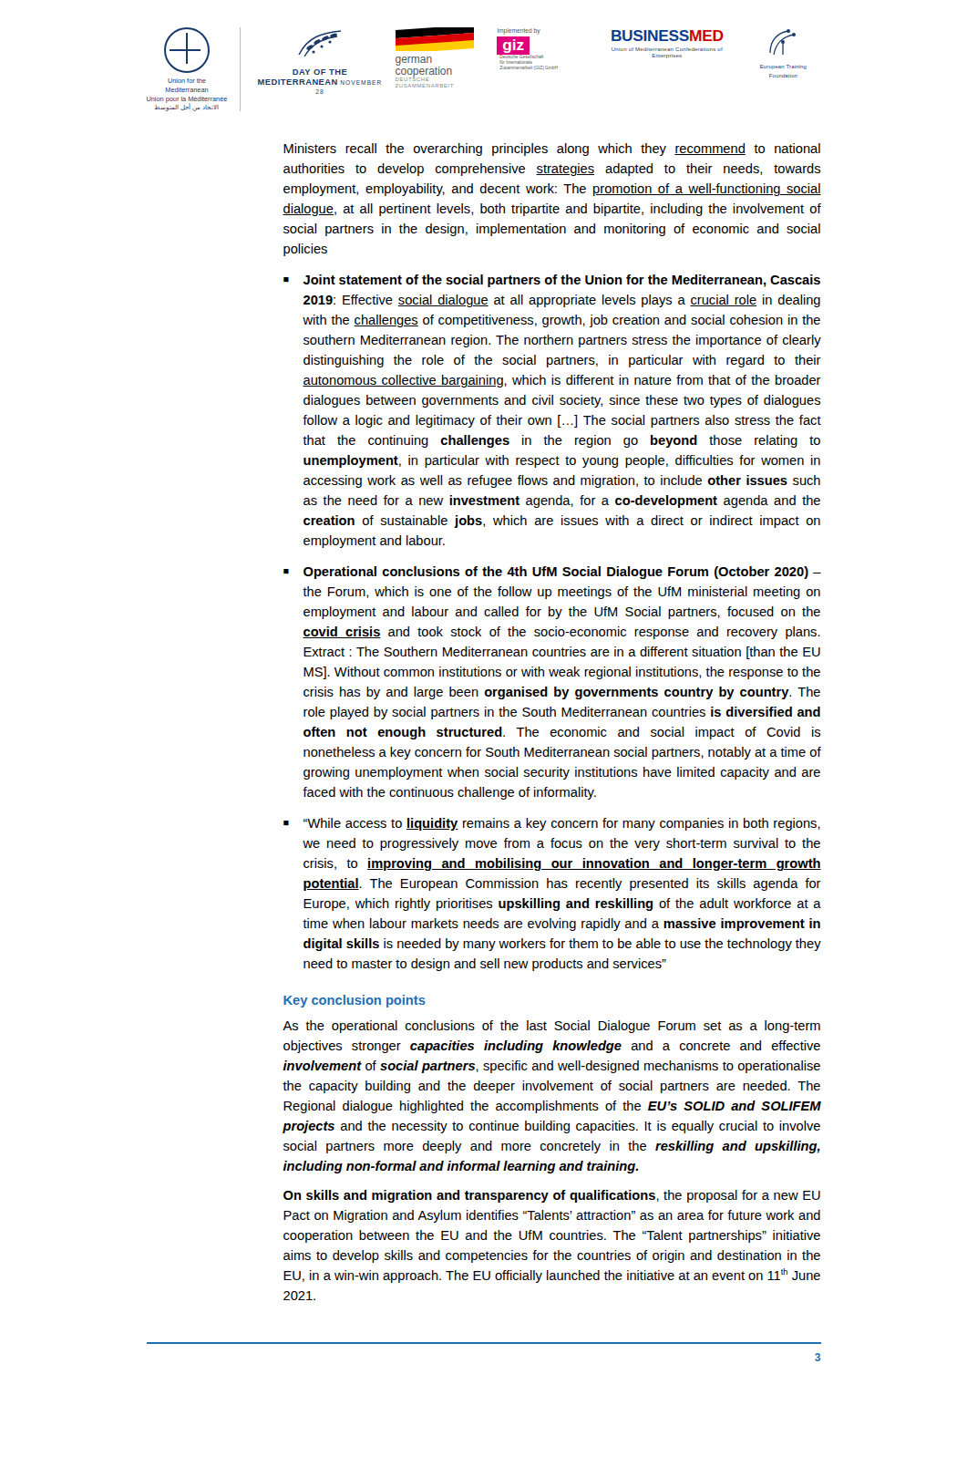Union for the Mediterranean
Union pour la Méditerranée الاتحاد من أجل المتوسط
DAY OF THE
MEDITERRANEAN NOVEMBER 28
german
cooperation
DEUTSCHE ZUSAMMENARBEIT
Implemented by
giz Deutsche Gesellschaft
für Internationale
Zusammenarbeit (GIZ) GmbH
BUSINESS MED
Union of Mediterranean Confederations of Enterprises
European Training Foundation
Ministers recall the overarching principles along which they recommend to national authorities to develop comprehensive strategies adapted to their needs, towards employment, employability, and decent work: The promotion of a well-functioning social dialogue, at all pertinent levels, both tripartite and bipartite, including the involvement of social partners in the design, implementation and monitoring of economic and social policies
Joint statement of the social partners of the Union for the Mediterranean, Cascais 2019: Effective social dialogue at all appropriate levels plays a crucial role in dealing with the challenges of competitiveness, growth, job creation and social cohesion in the southern Mediterranean region. The northern partners stress the importance of clearly distinguishing the role of the social partners, in particular with regard to their autonomous collective bargaining, which is different in nature from that of the broader dialogues between governments and civil society, since these two types of dialogues follow a logic and legitimacy of their own […] The social partners also stress the fact that the continuing challenges in the region go beyond those relating to unemployment, in particular with respect to young people, difficulties for women in accessing work as well as refugee flows and migration, to include other issues such as the need for a new investment agenda, for a co-development agenda and the creation of sustainable jobs, which are issues with a direct or indirect impact on employment and labour.
Operational conclusions of the 4th UfM Social Dialogue Forum (October 2020) – the Forum, which is one of the follow up meetings of the UfM ministerial meeting on employment and labour and called for by the UfM Social partners, focused on the covid crisis and took stock of the socio-economic response and recovery plans. Extract : The Southern Mediterranean countries are in a different situation [than the EU MS]. Without common institutions or with weak regional institutions, the response to the crisis has by and large been organised by governments country by country. The role played by social partners in the South Mediterranean countries is diversified and often not enough structured. The economic and social impact of Covid is nonetheless a key concern for South Mediterranean social partners, notably at a time of growing unemployment when social security institutions have limited capacity and are faced with the continuous challenge of informality.
“While access to liquidity remains a key concern for many companies in both regions, we need to progressively move from a focus on the very short-term survival to the crisis, to improving and mobilising our innovation and longer-term growth potential. The European Commission has recently presented its skills agenda for Europe, which rightly prioritises upskilling and reskilling of the adult workforce at a time when labour markets needs are evolving rapidly and a massive improvement in digital skills is needed by many workers for them to be able to use the technology they need to master to design and sell new products and services”
Key conclusion points
As the operational conclusions of the last Social Dialogue Forum set as a long-term objectives stronger capacities including knowledge and a concrete and effective involvement of social partners, specific and well-designed mechanisms to operationalise the capacity building and the deeper involvement of social partners are needed. The Regional dialogue highlighted the accomplishments of the EU’s SOLID and SOLIFEM projects and the necessity to continue building capacities. It is equally crucial to involve social partners more deeply and more concretely in the reskilling and upskilling, including non-formal and informal learning and training.
On skills and migration and transparency of qualifications, the proposal for a new EU Pact on Migration and Asylum identifies “Talents’ attraction” as an area for future work and cooperation between the EU and the UfM countries. The “Talent partnerships” initiative aims to develop skills and competencies for the countries of origin and destination in the EU, in a win-win approach. The EU officially launched the initiative at an event on 11th June 2021.
3